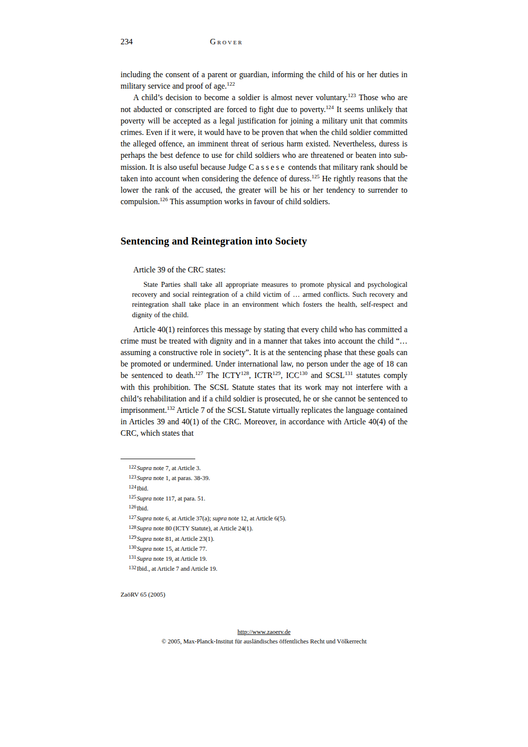234 Grover
including the consent of a parent or guardian, informing the child of his or her duties in military service and proof of age.122
A child’s decision to become a soldier is almost never voluntary.123 Those who are not abducted or conscripted are forced to fight due to poverty.124 It seems unlikely that poverty will be accepted as a legal justification for joining a military unit that commits crimes. Even if it were, it would have to be proven that when the child soldier committed the alleged offence, an imminent threat of serious harm existed. Nevertheless, duress is perhaps the best defence to use for child soldiers who are threatened or beaten into submission. It is also useful because Judge Cassese contends that military rank should be taken into account when considering the defence of duress.125 He rightly reasons that the lower the rank of the accused, the greater will be his or her tendency to surrender to compulsion.126 This assumption works in favour of child soldiers.
Sentencing and Reintegration into Society
Article 39 of the CRC states:
State Parties shall take all appropriate measures to promote physical and psychological recovery and social reintegration of a child victim of … armed conflicts. Such recovery and reintegration shall take place in an environment which fosters the health, self-respect and dignity of the child.
Article 40(1) reinforces this message by stating that every child who has committed a crime must be treated with dignity and in a manner that takes into account the child “… assuming a constructive role in society”. It is at the sentencing phase that these goals can be promoted or undermined. Under international law, no person under the age of 18 can be sentenced to death.127 The ICTY128, ICTR129, ICC130 and SCSL131 statutes comply with this prohibition. The SCSL Statute states that its work may not interfere with a child’s rehabilitation and if a child soldier is prosecuted, he or she cannot be sentenced to imprisonment.132 Article 7 of the SCSL Statute virtually replicates the language contained in Articles 39 and 40(1) of the CRC. Moreover, in accordance with Article 40(4) of the CRC, which states that
122 Supra note 7, at Article 3.
123 Supra note 1, at paras. 38-39.
124 Ibid.
125 Supra note 117, at para. 51.
126 Ibid.
127 Supra note 6, at Article 37(a); supra note 12, at Article 6(5).
128 Supra note 80 (ICTY Statute), at Article 24(1).
129 Supra note 81, at Article 23(1).
130 Supra note 15, at Article 77.
131 Supra note 19, at Article 19.
132 Ibid., at Article 7 and Article 19.
ZaöRV 65 (2005)
http://www.zaoerv.de
© 2005, Max-Planck-Institut für ausländisches öffentliches Recht und Völkerrecht